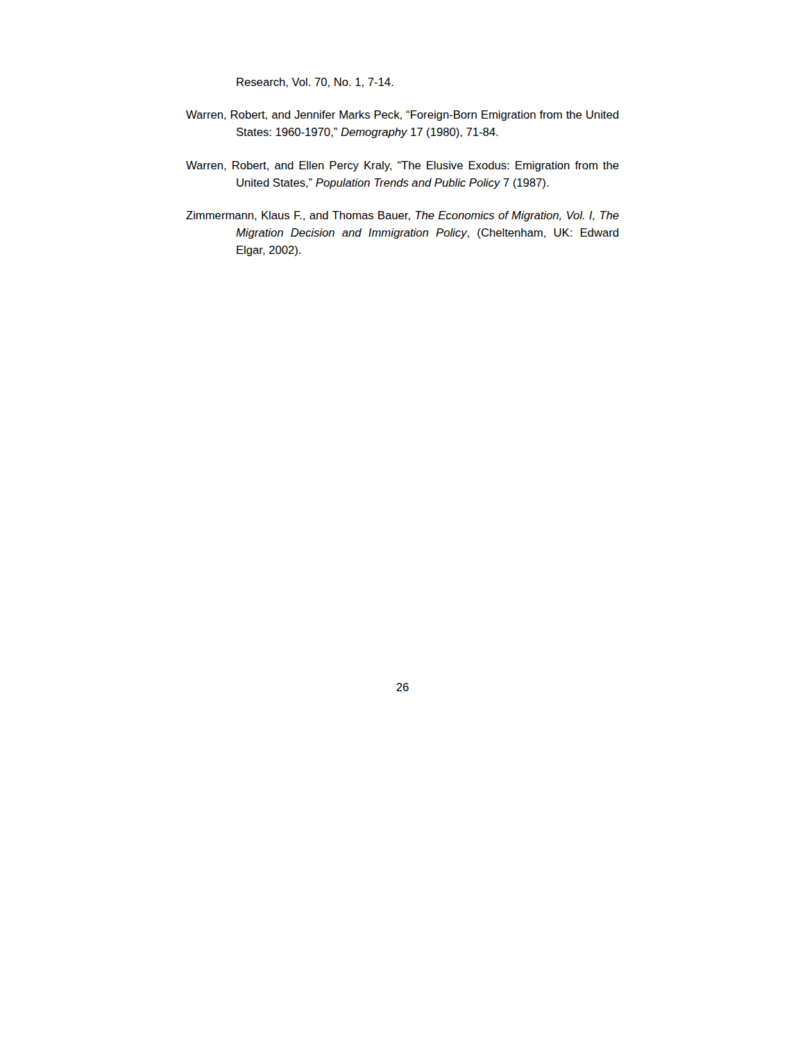Research, Vol. 70, No. 1, 7-14.
Warren, Robert, and Jennifer Marks Peck, “Foreign-Born Emigration from the United States: 1960-1970,” Demography 17 (1980), 71-84.
Warren, Robert, and Ellen Percy Kraly, “The Elusive Exodus: Emigration from the United States,” Population Trends and Public Policy 7 (1987).
Zimmermann, Klaus F., and Thomas Bauer, The Economics of Migration, Vol. I, The Migration Decision and Immigration Policy, (Cheltenham, UK: Edward Elgar, 2002).
26